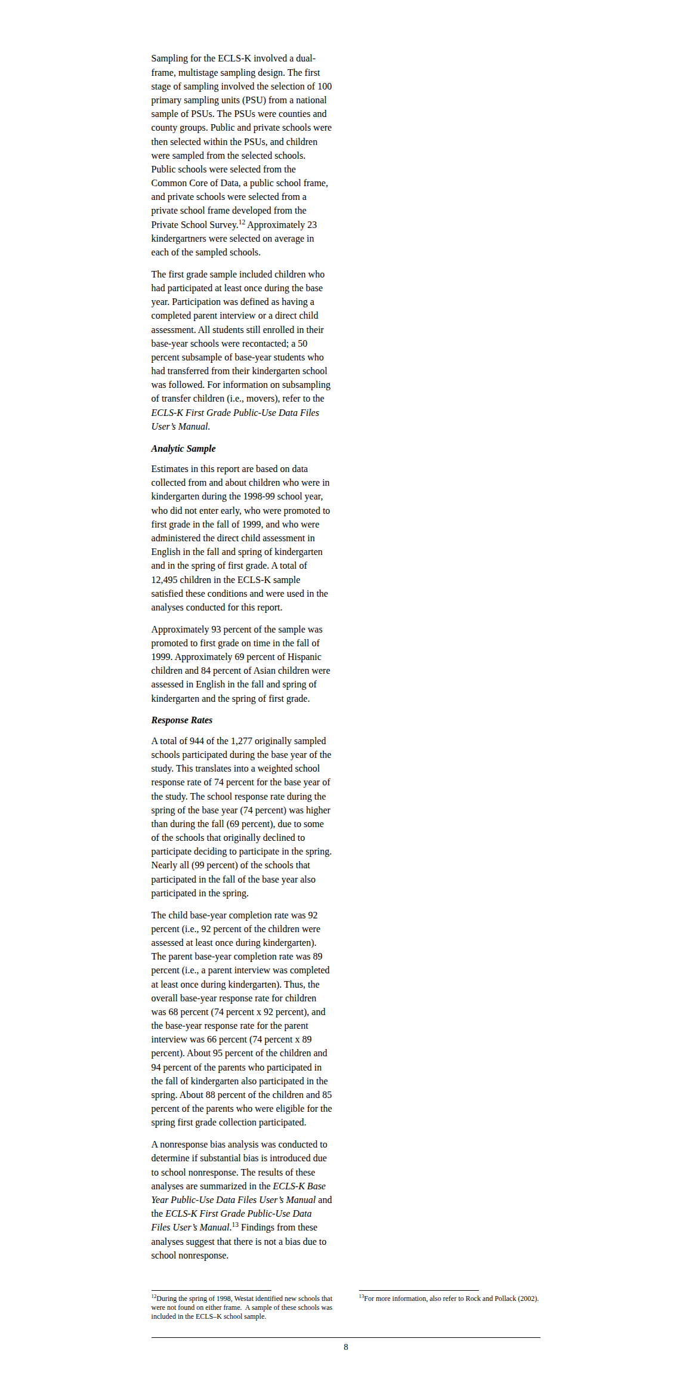Sampling for the ECLS-K involved a dual-frame, multistage sampling design. The first stage of sampling involved the selection of 100 primary sampling units (PSU) from a national sample of PSUs. The PSUs were counties and county groups. Public and private schools were then selected within the PSUs, and children were sampled from the selected schools. Public schools were selected from the Common Core of Data, a public school frame, and private schools were selected from a private school frame developed from the Private School Survey.12 Approximately 23 kindergartners were selected on average in each of the sampled schools.
The first grade sample included children who had participated at least once during the base year. Participation was defined as having a completed parent interview or a direct child assessment. All students still enrolled in their base-year schools were recontacted; a 50 percent subsample of base-year students who had transferred from their kindergarten school was followed. For information on subsampling of transfer children (i.e., movers), refer to the ECLS-K First Grade Public-Use Data Files User’s Manual.
Analytic Sample
Estimates in this report are based on data collected from and about children who were in kindergarten during the 1998-99 school year, who did not enter early, who were promoted to first grade in the fall of 1999, and who were administered the direct child assessment in English in the fall and spring of kindergarten and in the spring of first grade. A total of 12,495 children in the ECLS-K sample satisfied these conditions and were used in the analyses conducted for this report.
Approximately 93 percent of the sample was promoted to first grade on time in the fall of 1999. Approximately 69 percent of Hispanic children and 84 percent of Asian children were assessed in English in the fall and spring of kindergarten and the spring of first grade.
Response Rates
A total of 944 of the 1,277 originally sampled schools participated during the base year of the study. This translates into a weighted school response rate of 74 percent for the base year of the study. The school response rate during the spring of the base year (74 percent) was higher than during the fall (69 percent), due to some of the schools that originally declined to participate deciding to participate in the spring. Nearly all (99 percent) of the schools that participated in the fall of the base year also participated in the spring.
The child base-year completion rate was 92 percent (i.e., 92 percent of the children were assessed at least once during kindergarten). The parent base-year completion rate was 89 percent (i.e., a parent interview was completed at least once during kindergarten). Thus, the overall base-year response rate for children was 68 percent (74 percent x 92 percent), and the base-year response rate for the parent interview was 66 percent (74 percent x 89 percent). About 95 percent of the children and 94 percent of the parents who participated in the fall of kindergarten also participated in the spring. About 88 percent of the children and 85 percent of the parents who were eligible for the spring first grade collection participated.
A nonresponse bias analysis was conducted to determine if substantial bias is introduced due to school nonresponse. The results of these analyses are summarized in the ECLS-K Base Year Public-Use Data Files User’s Manual and the ECLS-K First Grade Public-Use Data Files User’s Manual.13 Findings from these analyses suggest that there is not a bias due to school nonresponse.
12During the spring of 1998, Westat identified new schools that were not found on either frame. A sample of these schools was included in the ECLS–K school sample.
13For more information, also refer to Rock and Pollack (2002).
8